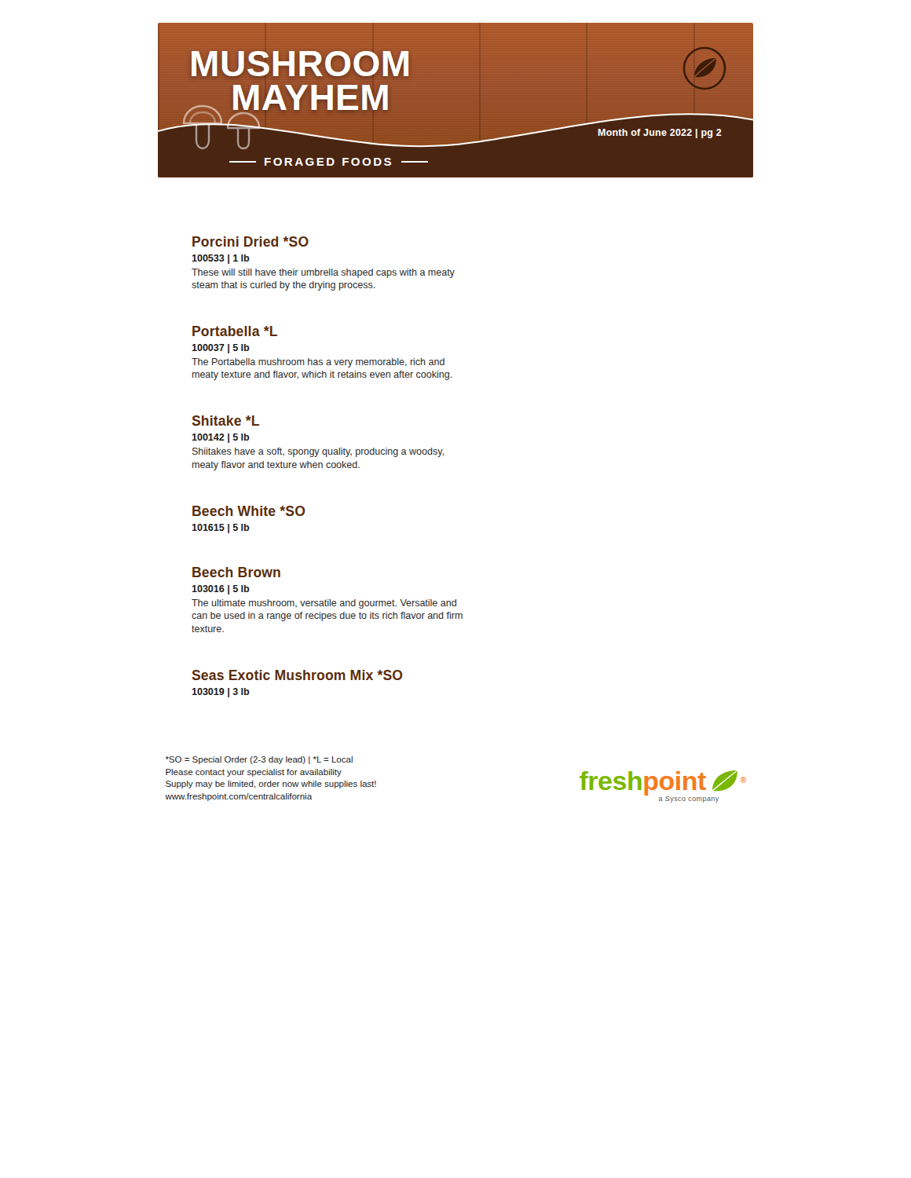MUSHROOMMAYHEM
FORAGED FOODS
Month of June 2022 | pg 2
Porcini Dried *SO
100533 | 1 lb
These will still have their umbrella shaped caps with a meaty steam that is curled by the drying process.
Portabella *L
100037 | 5 lb
The Portabella mushroom has a very memorable, rich and meaty texture and flavor, which it retains even after cooking.
Shitake *L
100142 | 5 lb
Shiitakes have a soft, spongy quality, producing a woodsy, meaty flavor and texture when cooked.
Beech White *SO
101615 | 5 lb
Beech Brown
103016 | 5 lb
The ultimate mushroom, versatile and gourmet. Versatile and can be used in a range of recipes due to its rich flavor and firm texture.
Seas Exotic Mushroom Mix *SO
103019 | 3 lb
*SO = Special Order (2-3 day lead) | *L = Local
Please contact your specialist for availability
Supply may be limited, order now while supplies last!
www.freshpoint.com/centralcalifornia
fresh point ®
a Sysco company